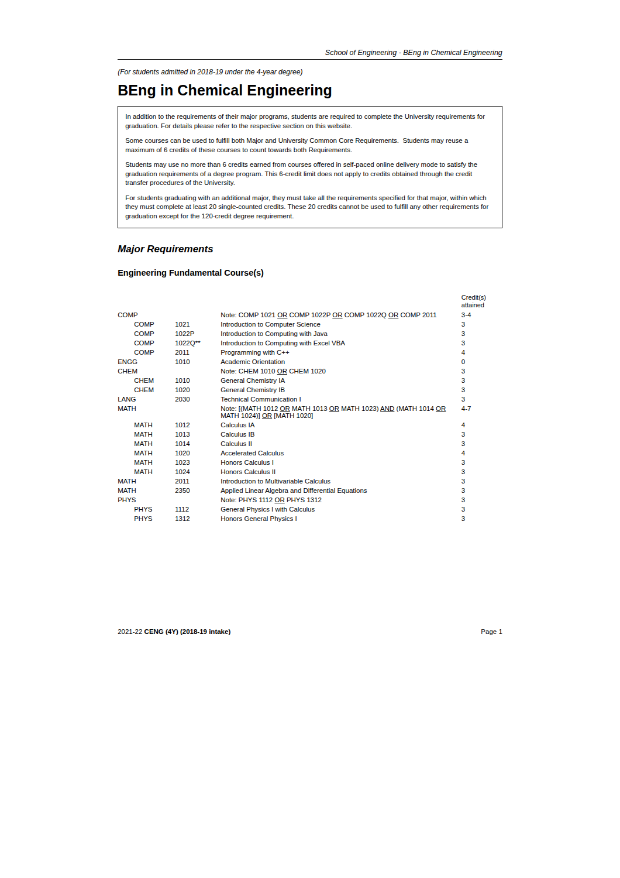School of Engineering - BEng in Chemical Engineering
(For students admitted in 2018-19 under the 4-year degree)
BEng in Chemical Engineering
In addition to the requirements of their major programs, students are required to complete the University requirements for graduation. For details please refer to the respective section on this website.
Some courses can be used to fulfill both Major and University Common Core Requirements. Students may reuse a maximum of 6 credits of these courses to count towards both Requirements.
Students may use no more than 6 credits earned from courses offered in self-paced online delivery mode to satisfy the graduation requirements of a degree program. This 6-credit limit does not apply to credits obtained through the credit transfer procedures of the University.
For students graduating with an additional major, they must take all the requirements specified for that major, within which they must complete at least 20 single-counted credits. These 20 credits cannot be used to fulfill any other requirements for graduation except for the 120-credit degree requirement.
Major Requirements
Engineering Fundamental Course(s)
| | | | Credit(s) attained |
| COMP | | Note: COMP 1021 OR COMP 1022P OR COMP 1022Q OR COMP 2011 | 3-4 |
| COMP | 1021 | Introduction to Computer Science | 3 |
| COMP | 1022P | Introduction to Computing with Java | 3 |
| COMP | 1022Q** | Introduction to Computing with Excel VBA | 3 |
| COMP | 2011 | Programming with C++ | 4 |
| ENGG | 1010 | Academic Orientation | 0 |
| CHEM | | Note: CHEM 1010 OR CHEM 1020 | 3 |
| CHEM | 1010 | General Chemistry IA | 3 |
| CHEM | 1020 | General Chemistry IB | 3 |
| LANG | 2030 | Technical Communication I | 3 |
| MATH | | Note: [(MATH 1012 OR MATH 1013 OR MATH 1023) AND (MATH 1014 OR MATH 1024)] OR [MATH 1020] | 4-7 |
| MATH | 1012 | Calculus IA | 4 |
| MATH | 1013 | Calculus IB | 3 |
| MATH | 1014 | Calculus II | 3 |
| MATH | 1020 | Accelerated Calculus | 4 |
| MATH | 1023 | Honors Calculus I | 3 |
| MATH | 1024 | Honors Calculus II | 3 |
| MATH | 2011 | Introduction to Multivariable Calculus | 3 |
| MATH | 2350 | Applied Linear Algebra and Differential Equations | 3 |
| PHYS | | Note: PHYS 1112 OR PHYS 1312 | 3 |
| PHYS | 1112 | General Physics I with Calculus | 3 |
| PHYS | 1312 | Honors General Physics I | 3 |
2021-22 CENG (4Y) (2018-19 intake)
Page 1